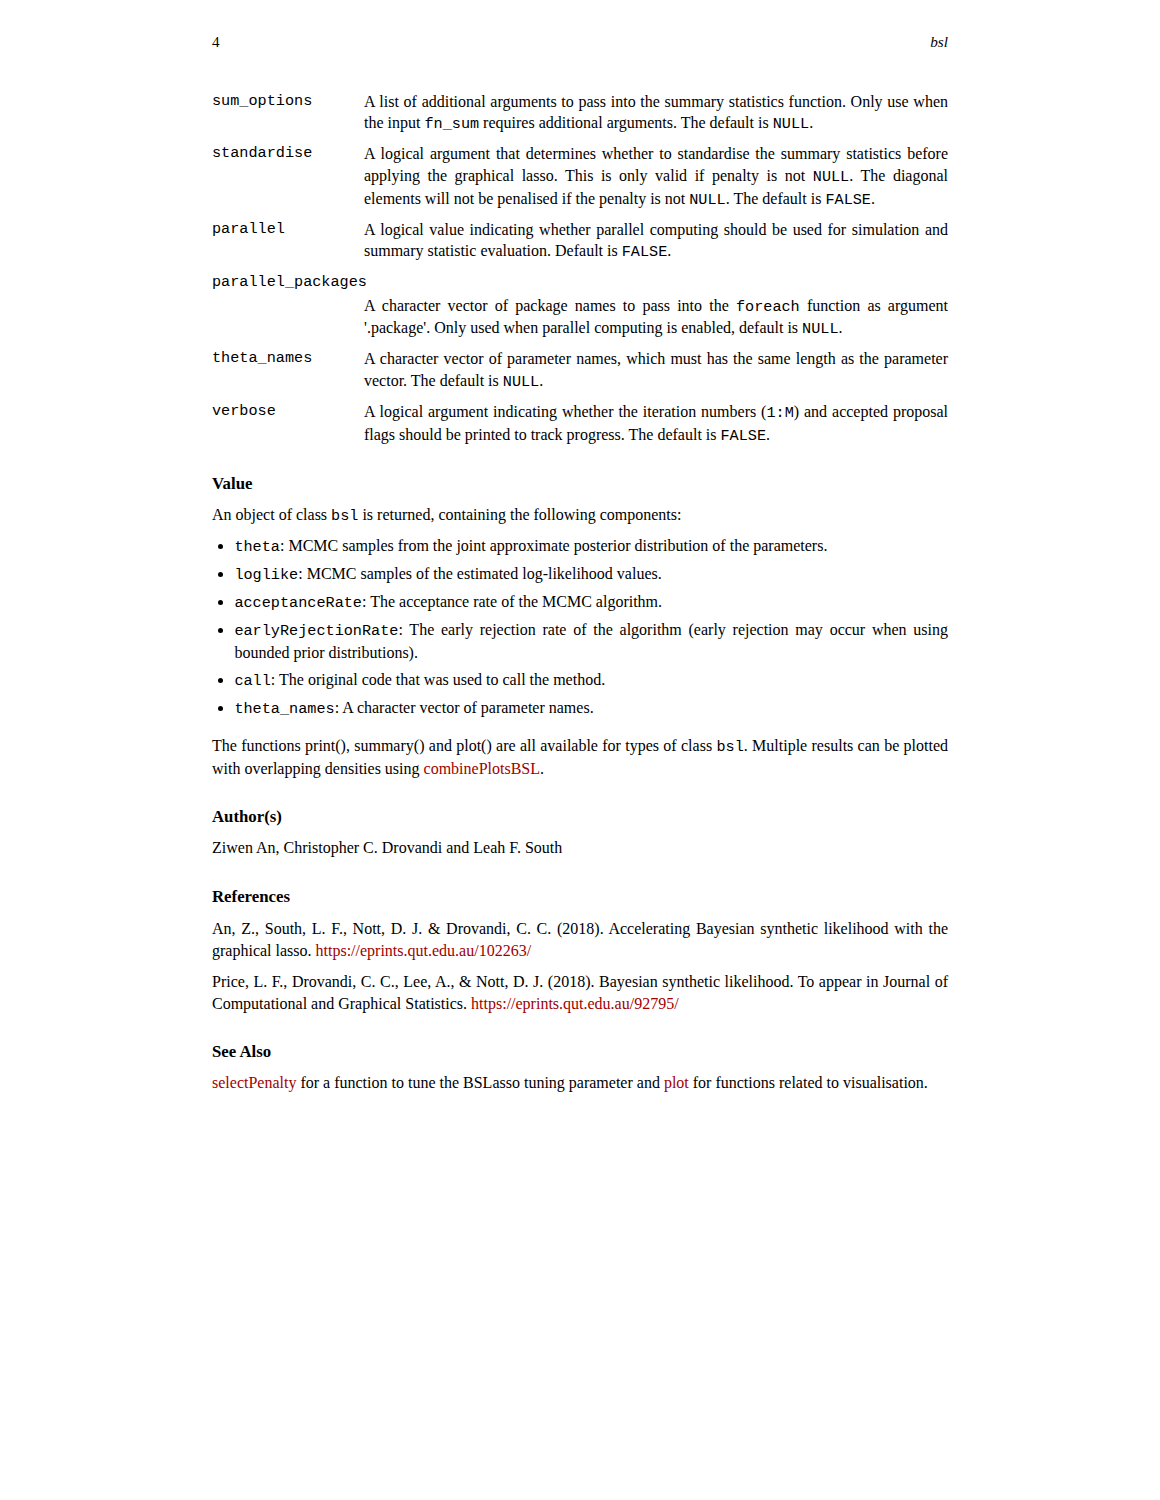4 bsl
sum_options
A list of additional arguments to pass into the summary statistics function. Only use when the input fn_sum requires additional arguments. The default is NULL.
standardise
A logical argument that determines whether to standardise the summary statistics before applying the graphical lasso. This is only valid if penalty is not NULL. The diagonal elements will not be penalised if the penalty is not NULL. The default is FALSE.
parallel
A logical value indicating whether parallel computing should be used for simulation and summary statistic evaluation. Default is FALSE.
parallel_packages
A character vector of package names to pass into the foreach function as argument '.package'. Only used when parallel computing is enabled, default is NULL.
theta_names
A character vector of parameter names, which must has the same length as the parameter vector. The default is NULL.
verbose
A logical argument indicating whether the iteration numbers (1:M) and accepted proposal flags should be printed to track progress. The default is FALSE.
Value
An object of class bsl is returned, containing the following components:
theta: MCMC samples from the joint approximate posterior distribution of the parameters.
loglike: MCMC samples of the estimated log-likelihood values.
acceptanceRate: The acceptance rate of the MCMC algorithm.
earlyRejectionRate: The early rejection rate of the algorithm (early rejection may occur when using bounded prior distributions).
call: The original code that was used to call the method.
theta_names: A character vector of parameter names.
The functions print(), summary() and plot() are all available for types of class bsl. Multiple results can be plotted with overlapping densities using combinePlotsBSL.
Author(s)
Ziwen An, Christopher C. Drovandi and Leah F. South
References
An, Z., South, L. F., Nott, D. J. & Drovandi, C. C. (2018). Accelerating Bayesian synthetic likelihood with the graphical lasso. https://eprints.qut.edu.au/102263/
Price, L. F., Drovandi, C. C., Lee, A., & Nott, D. J. (2018). Bayesian synthetic likelihood. To appear in Journal of Computational and Graphical Statistics. https://eprints.qut.edu.au/92795/
See Also
selectPenalty for a function to tune the BSLasso tuning parameter and plot for functions related to visualisation.